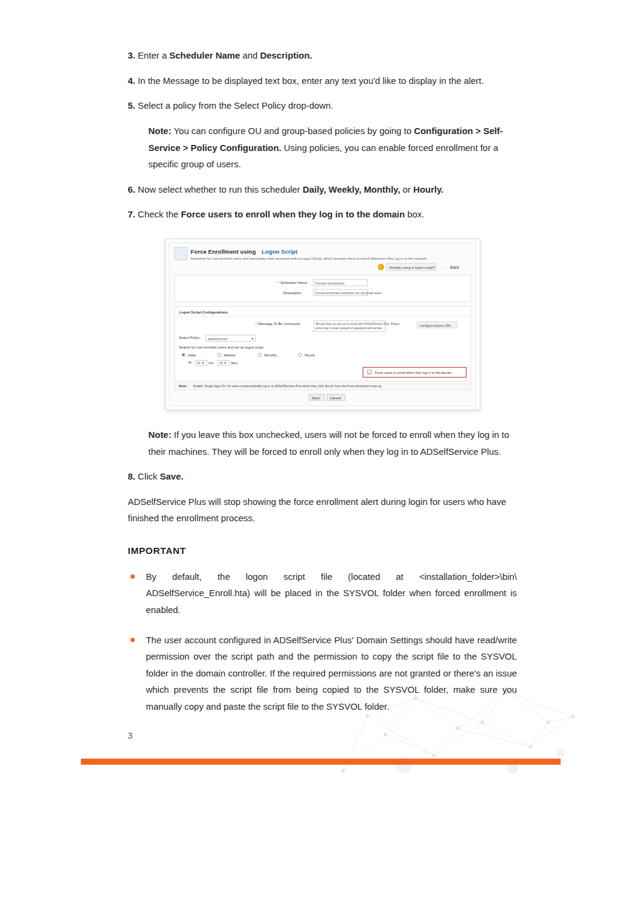3. Enter a Scheduler Name and Description.
4. In the Message to be displayed text box, enter any text you'd like to display in the alert.
5. Select a policy from the Select Policy drop-down.
Note: You can configure OU and group-based policies by going to Configuration > Self-Service > Policy Configuration. Using policies, you can enable forced enrollment for a specific group of users.
6. Now select whether to run this scheduler Daily, Weekly, Monthly, or Hourly.
7. Check the Force users to enroll when they log in to the domain box.
Note: If you leave this box unchecked, users will not be forced to enroll when they log in to their machines. They will be forced to enroll only when they log in to ADSelfService Plus.
8. Click Save.
ADSelfService Plus will stop showing the force enrollment alert during login for users who have finished the enrollment process.
IMPORTANT
By default, the logon script file (located at <installation_folder>\bin\ ADSelfService_Enroll.hta) will be placed in the SYSVOL folder when forced enrollment is enabled.
The user account configured in ADSelfService Plus' Domain Settings should have read/write permission over the script path and the permission to copy the script file to the SYSVOL folder in the domain controller. If the required permissions are not granted or there's an issue which prevents the script file from being copied to the SYSVOL folder, make sure you manually copy and paste the script file to the SYSVOL folder.
3